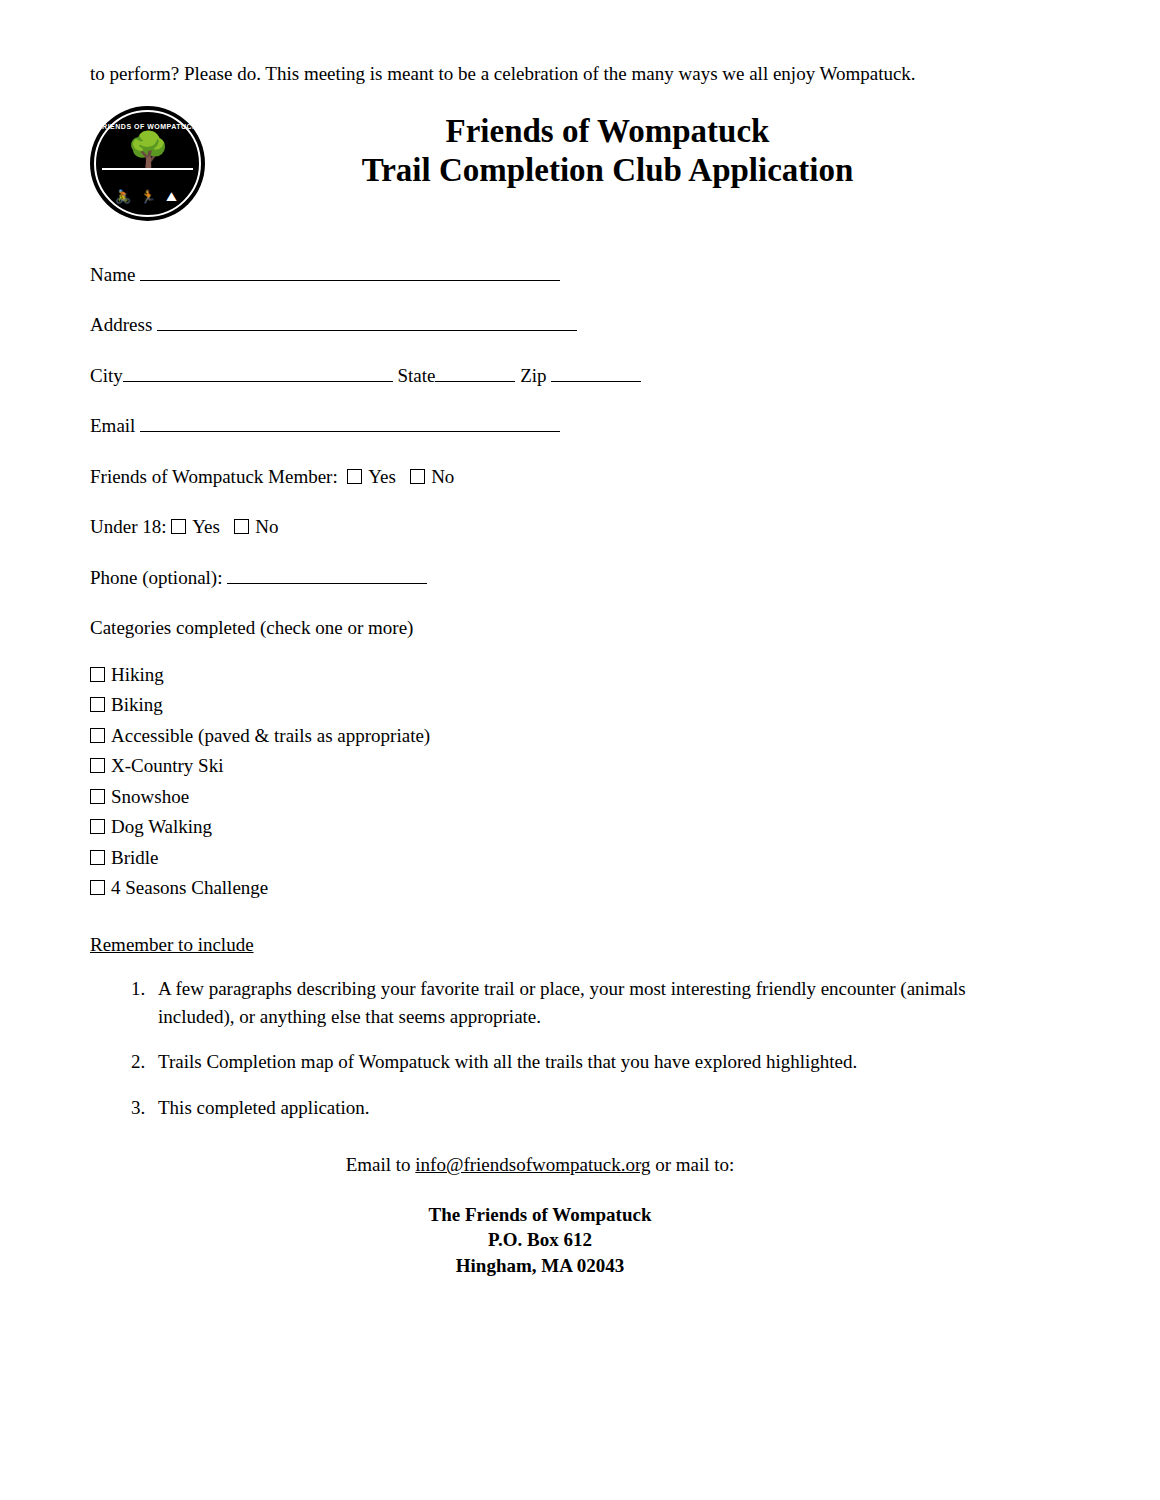to perform? Please do. This meeting is meant to be a celebration of the many ways we all enjoy Wompatuck.
FRIENDS OF WOMPATUCK
🌳
🚴 🏃 ⛰
Friends of Wompatuck
Trail Completion Club Application
Name
Address
City State Zip
Email
Friends of Wompatuck Member: Yes No
Under 18: Yes No
Phone (optional):
Categories completed (check one or more)
Hiking
Biking
Accessible (paved & trails as appropriate)
X-Country Ski
Snowshoe
Dog Walking
Bridle
4 Seasons Challenge
Remember to include
A few paragraphs describing your favorite trail or place, your most interesting friendly encounter (animals included), or anything else that seems appropriate.
Trails Completion map of Wompatuck with all the trails that you have explored highlighted.
This completed application.
Email to info@friendsofwompatuck.org or mail to:
The Friends of Wompatuck
P.O. Box 612
Hingham, MA 02043